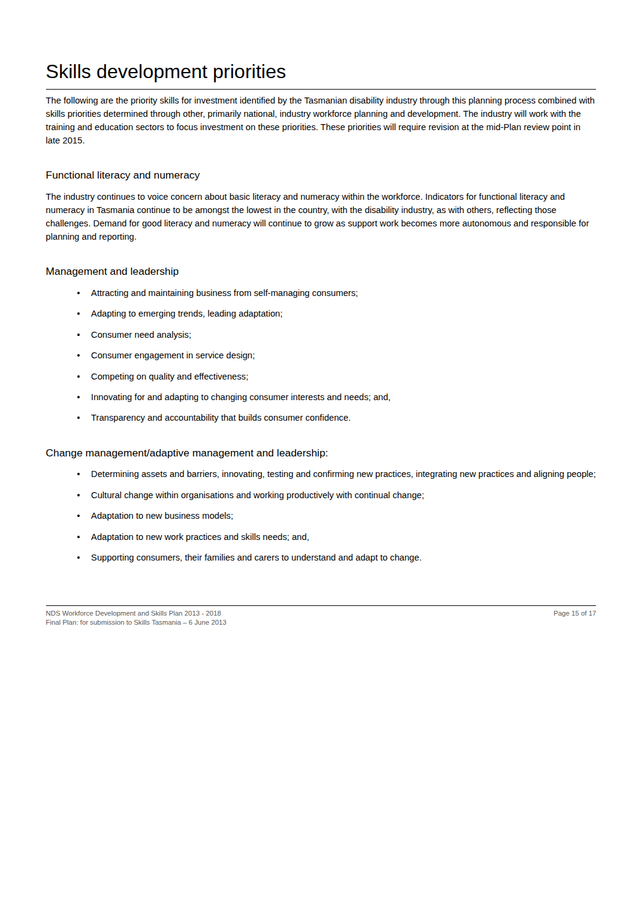Skills development priorities
The following are the priority skills for investment identified by the Tasmanian disability industry through this planning process combined with skills priorities determined through other, primarily national, industry workforce planning and development. The industry will work with the training and education sectors to focus investment on these priorities. These priorities will require revision at the mid-Plan review point in late 2015.
Functional literacy and numeracy
The industry continues to voice concern about basic literacy and numeracy within the workforce. Indicators for functional literacy and numeracy in Tasmania continue to be amongst the lowest in the country, with the disability industry, as with others, reflecting those challenges. Demand for good literacy and numeracy will continue to grow as support work becomes more autonomous and responsible for planning and reporting.
Management and leadership
Attracting and maintaining business from self-managing consumers;
Adapting to emerging trends, leading adaptation;
Consumer need analysis;
Consumer engagement in service design;
Competing on quality and effectiveness;
Innovating for and adapting to changing consumer interests and needs; and,
Transparency and accountability that builds consumer confidence.
Change management/adaptive management and leadership:
Determining assets and barriers, innovating, testing and confirming new practices, integrating new practices and aligning people;
Cultural change within organisations and working productively with continual change;
Adaptation to new business models;
Adaptation to new work practices and skills needs; and,
Supporting consumers, their families and carers to understand and adapt to change.
NDS Workforce Development and Skills Plan 2013 - 2018
Final Plan: for submission to Skills Tasmania – 6 June 2013
Page 15 of 17